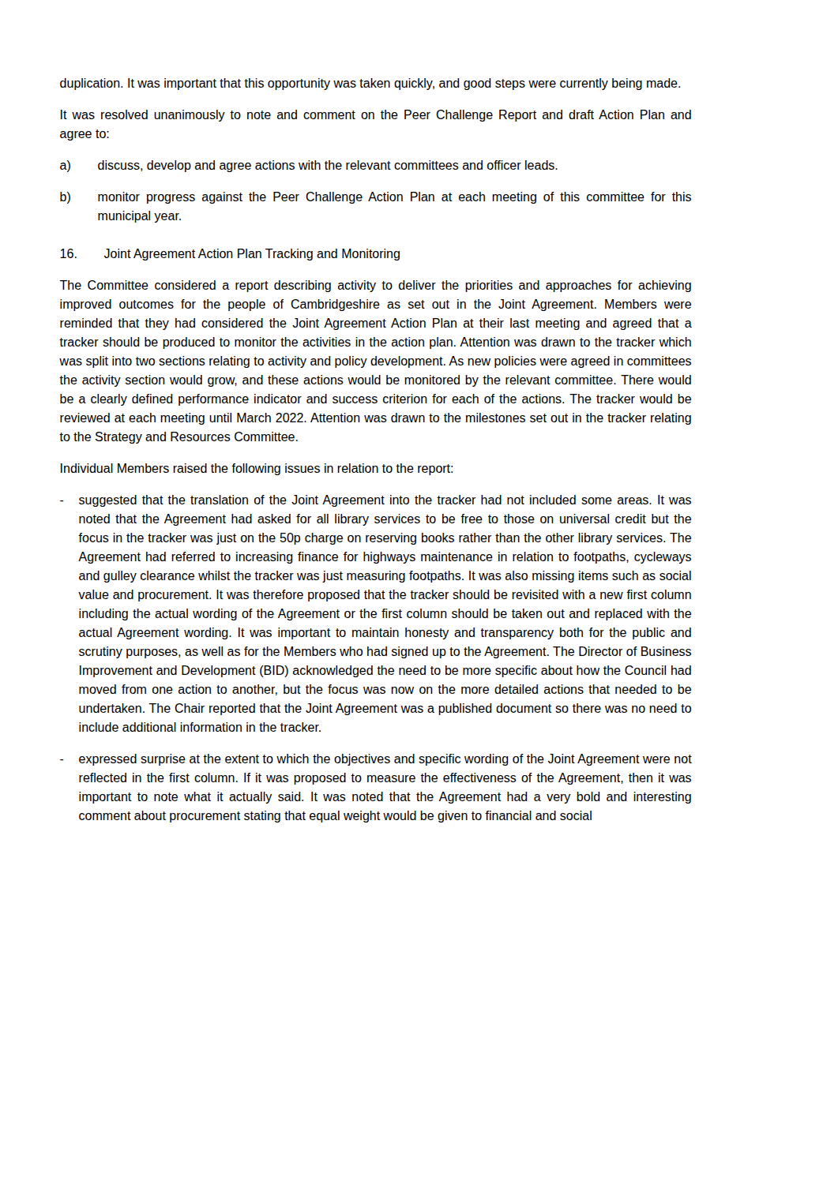duplication. It was important that this opportunity was taken quickly, and good steps were currently being made.
It was resolved unanimously to note and comment on the Peer Challenge Report and draft Action Plan and agree to:
a) discuss, develop and agree actions with the relevant committees and officer leads.
b) monitor progress against the Peer Challenge Action Plan at each meeting of this committee for this municipal year.
16. Joint Agreement Action Plan Tracking and Monitoring
The Committee considered a report describing activity to deliver the priorities and approaches for achieving improved outcomes for the people of Cambridgeshire as set out in the Joint Agreement. Members were reminded that they had considered the Joint Agreement Action Plan at their last meeting and agreed that a tracker should be produced to monitor the activities in the action plan. Attention was drawn to the tracker which was split into two sections relating to activity and policy development. As new policies were agreed in committees the activity section would grow, and these actions would be monitored by the relevant committee. There would be a clearly defined performance indicator and success criterion for each of the actions. The tracker would be reviewed at each meeting until March 2022. Attention was drawn to the milestones set out in the tracker relating to the Strategy and Resources Committee.
Individual Members raised the following issues in relation to the report:
- suggested that the translation of the Joint Agreement into the tracker had not included some areas. It was noted that the Agreement had asked for all library services to be free to those on universal credit but the focus in the tracker was just on the 50p charge on reserving books rather than the other library services. The Agreement had referred to increasing finance for highways maintenance in relation to footpaths, cycleways and gulley clearance whilst the tracker was just measuring footpaths. It was also missing items such as social value and procurement. It was therefore proposed that the tracker should be revisited with a new first column including the actual wording of the Agreement or the first column should be taken out and replaced with the actual Agreement wording. It was important to maintain honesty and transparency both for the public and scrutiny purposes, as well as for the Members who had signed up to the Agreement. The Director of Business Improvement and Development (BID) acknowledged the need to be more specific about how the Council had moved from one action to another, but the focus was now on the more detailed actions that needed to be undertaken. The Chair reported that the Joint Agreement was a published document so there was no need to include additional information in the tracker.
- expressed surprise at the extent to which the objectives and specific wording of the Joint Agreement were not reflected in the first column. If it was proposed to measure the effectiveness of the Agreement, then it was important to note what it actually said. It was noted that the Agreement had a very bold and interesting comment about procurement stating that equal weight would be given to financial and social